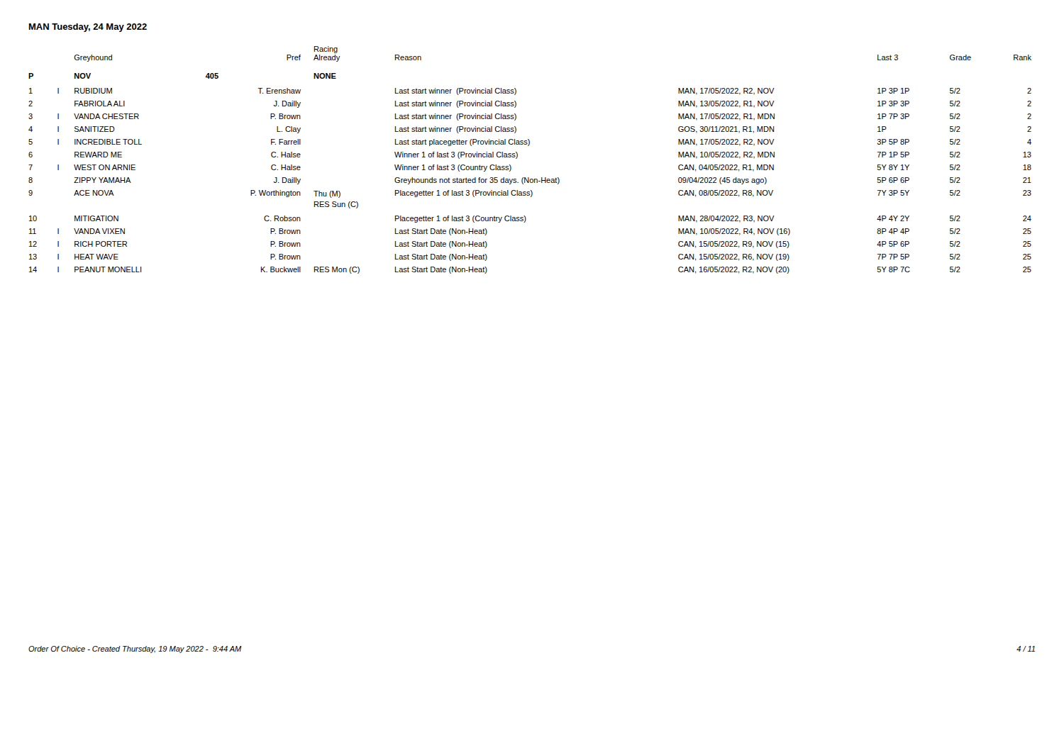MAN Tuesday, 24 May 2022
| | | Greyhound | Pref | Racing Already | Reason | | Last 3 | Grade | Rank |
| --- | --- | --- | --- | --- | --- | --- | --- | --- | --- |
| P | | NOV | 405 | NONE | | | | | |
| 1 | I | RUBIDIUM | T. Erenshaw | | Last start winner (Provincial Class) | MAN, 17/05/2022, R2, NOV | 1P 3P 1P | 5/2 | 2 |
| 2 | | FABRIOLA ALI | J. Dailly | | Last start winner (Provincial Class) | MAN, 13/05/2022, R1, NOV | 1P 3P 3P | 5/2 | 2 |
| 3 | I | VANDA CHESTER | P. Brown | | Last start winner (Provincial Class) | MAN, 17/05/2022, R1, MDN | 1P 7P 3P | 5/2 | 2 |
| 4 | I | SANITIZED | L. Clay | | Last start winner (Provincial Class) | GOS, 30/11/2021, R1, MDN | 1P | 5/2 | 2 |
| 5 | I | INCREDIBLE TOLL | F. Farrell | | Last start placegetter (Provincial Class) | MAN, 17/05/2022, R2, NOV | 3P 5P 8P | 5/2 | 4 |
| 6 | | REWARD ME | C. Halse | | Winner 1 of last 3 (Provincial Class) | MAN, 10/05/2022, R2, MDN | 7P 1P 5P | 5/2 | 13 |
| 7 | I | WEST ON ARNIE | C. Halse | | Winner 1 of last 3 (Country Class) | CAN, 04/05/2022, R1, MDN | 5Y 8Y 1Y | 5/2 | 18 |
| 8 | | ZIPPY YAMAHA | J. Dailly | | Greyhounds not started for 35 days. (Non-Heat) | 09/04/2022 (45 days ago) | 5P 6P 6P | 5/2 | 21 |
| 9 | | ACE NOVA | P. Worthington | Thu (M) RES Sun (C) | Placegetter 1 of last 3 (Provincial Class) | CAN, 08/05/2022, R8, NOV | 7Y 3P 5Y | 5/2 | 23 |
| 10 | | MITIGATION | C. Robson | | Placegetter 1 of last 3 (Country Class) | MAN, 28/04/2022, R3, NOV | 4P 4Y 2Y | 5/2 | 24 |
| 11 | I | VANDA VIXEN | P. Brown | | Last Start Date (Non-Heat) | MAN, 10/05/2022, R4, NOV (16) | 8P 4P 4P | 5/2 | 25 |
| 12 | I | RICH PORTER | P. Brown | | Last Start Date (Non-Heat) | CAN, 15/05/2022, R9, NOV (15) | 4P 5P 6P | 5/2 | 25 |
| 13 | I | HEAT WAVE | P. Brown | | Last Start Date (Non-Heat) | CAN, 15/05/2022, R6, NOV (19) | 7P 7P 5P | 5/2 | 25 |
| 14 | I | PEANUT MONELLI | K. Buckwell | RES Mon (C) | Last Start Date (Non-Heat) | CAN, 16/05/2022, R2, NOV (20) | 5Y 8P 7C | 5/2 | 25 |
Order Of Choice - Created Thursday, 19 May 2022 - 9:44 AM
4 / 11